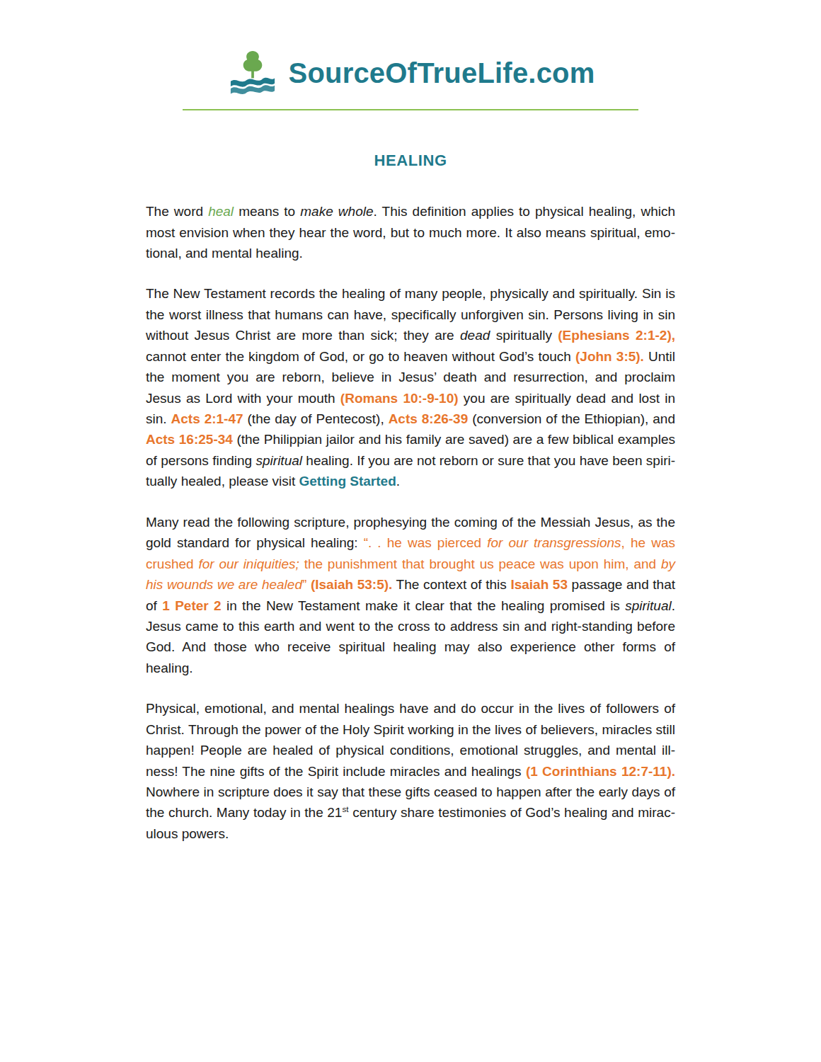SourceOfTrueLife.com
HEALING
The word heal means to make whole. This definition applies to physical healing, which most envision when they hear the word, but to much more. It also means spiritual, emotional, and mental healing.
The New Testament records the healing of many people, physically and spiritually. Sin is the worst illness that humans can have, specifically unforgiven sin. Persons living in sin without Jesus Christ are more than sick; they are dead spiritually (Ephesians 2:1-2), cannot enter the kingdom of God, or go to heaven without God’s touch (John 3:5). Until the moment you are reborn, believe in Jesus’ death and resurrection, and proclaim Jesus as Lord with your mouth (Romans 10:-9-10) you are spiritually dead and lost in sin. Acts 2:1-47 (the day of Pentecost), Acts 8:26-39 (conversion of the Ethiopian), and Acts 16:25-34 (the Philippian jailor and his family are saved) are a few biblical examples of persons finding spiritual healing. If you are not reborn or sure that you have been spiritually healed, please visit Getting Started.
Many read the following scripture, prophesying the coming of the Messiah Jesus, as the gold standard for physical healing: “. . he was pierced for our transgressions, he was crushed for our iniquities; the punishment that brought us peace was upon him, and by his wounds we are healed” (Isaiah 53:5). The context of this Isaiah 53 passage and that of 1 Peter 2 in the New Testament make it clear that the healing promised is spiritual. Jesus came to this earth and went to the cross to address sin and right-standing before God. And those who receive spiritual healing may also experience other forms of healing.
Physical, emotional, and mental healings have and do occur in the lives of followers of Christ. Through the power of the Holy Spirit working in the lives of believers, miracles still happen! People are healed of physical conditions, emotional struggles, and mental illness! The nine gifts of the Spirit include miracles and healings (1 Corinthians 12:7-11). Nowhere in scripture does it say that these gifts ceased to happen after the early days of the church. Many today in the 21st century share testimonies of God’s healing and miraculous powers.